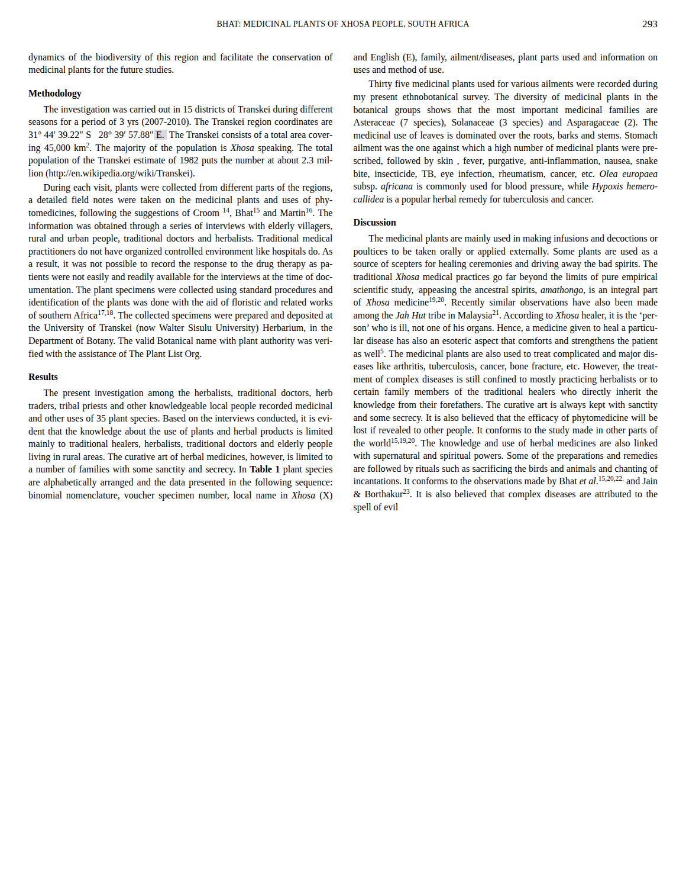BHAT: MEDICINAL PLANTS OF XHOSA PEOPLE, SOUTH AFRICA 293
dynamics of the biodiversity of this region and facilitate the conservation of medicinal plants for the future studies.
Methodology
The investigation was carried out in 15 districts of Transkei during different seasons for a period of 3 yrs (2007-2010). The Transkei region coordinates are 31° 44′ 39.22″ S 28° 39′ 57.88″ E. The Transkei consists of a total area covering 45,000 km2. The majority of the population is Xhosa speaking. The total population of the Transkei estimate of 1982 puts the number at about 2.3 million (http://en.wikipedia.org/wiki/Transkei).
During each visit, plants were collected from different parts of the regions, a detailed field notes were taken on the medicinal plants and uses of phytomedicines, following the suggestions of Croom 14, Bhat15 and Martin16. The information was obtained through a series of interviews with elderly villagers, rural and urban people, traditional doctors and herbalists. Traditional medical practitioners do not have organized controlled environment like hospitals do. As a result, it was not possible to record the response to the drug therapy as patients were not easily and readily available for the interviews at the time of documentation. The plant specimens were collected using standard procedures and identification of the plants was done with the aid of floristic and related works of southern Africa17,18. The collected specimens were prepared and deposited at the University of Transkei (now Walter Sisulu University) Herbarium, in the Department of Botany. The valid Botanical name with plant authority was verified with the assistance of The Plant List Org.
Results
The present investigation among the herbalists, traditional doctors, herb traders, tribal priests and other knowledgeable local people recorded medicinal and other uses of 35 plant species. Based on the interviews conducted, it is evident that the knowledge about the use of plants and herbal products is limited mainly to traditional healers, herbalists, traditional doctors and elderly people living in rural areas. The curative art of herbal medicines, however, is limited to a number of families with some sanctity and secrecy. In Table 1 plant species are alphabetically arranged and the data presented in the following sequence: binomial nomenclature, voucher specimen number, local name in Xhosa (X) and English (E), family, ailment/diseases, plant parts used and information on uses and method of use.
Thirty five medicinal plants used for various ailments were recorded during my present ethnobotanical survey. The diversity of medicinal plants in the botanical groups shows that the most important medicinal families are Asteraceae (7 species), Solanaceae (3 species) and Asparagaceae (2). The medicinal use of leaves is dominated over the roots, barks and stems. Stomach ailment was the one against which a high number of medicinal plants were prescribed, followed by skin , fever, purgative, anti-inflammation, nausea, snake bite, insecticide, TB, eye infection, rheumatism, cancer, etc. Olea europaea subsp. africana is commonly used for blood pressure, while Hypoxis hemerocallidea is a popular herbal remedy for tuberculosis and cancer.
Discussion
The medicinal plants are mainly used in making infusions and decoctions or poultices to be taken orally or applied externally. Some plants are used as a source of scepters for healing ceremonies and driving away the bad spirits. The traditional Xhosa medical practices go far beyond the limits of pure empirical scientific study, .appeasing the ancestral spirits, amathongo, is an integral part of Xhosa medicine19,20. Recently similar observations have also been made among the Jah Hut tribe in Malaysia21. According to Xhosa healer, it is the ‘person’ who is ill, not one of his organs. Hence, a medicine given to heal a particular disease has also an esoteric aspect that comforts and strengthens the patient as well5. The medicinal plants are also used to treat complicated and major diseases like arthritis, tuberculosis, cancer, bone fracture, etc. However, the treatment of complex diseases is still confined to mostly practicing herbalists or to certain family members of the traditional healers who directly inherit the knowledge from their forefathers. The curative art is always kept with sanctity and some secrecy. It is also believed that the efficacy of phytomedicine will be lost if revealed to other people. It conforms to the study made in other parts of the world15,19,20. The knowledge and use of herbal medicines are also linked with supernatural and spiritual powers. Some of the preparations and remedies are followed by rituals such as sacrificing the birds and animals and chanting of incantations. It conforms to the observations made by Bhat et al.15,20,22. and Jain & Borthakur23. It is also believed that complex diseases are attributed to the spell of evil